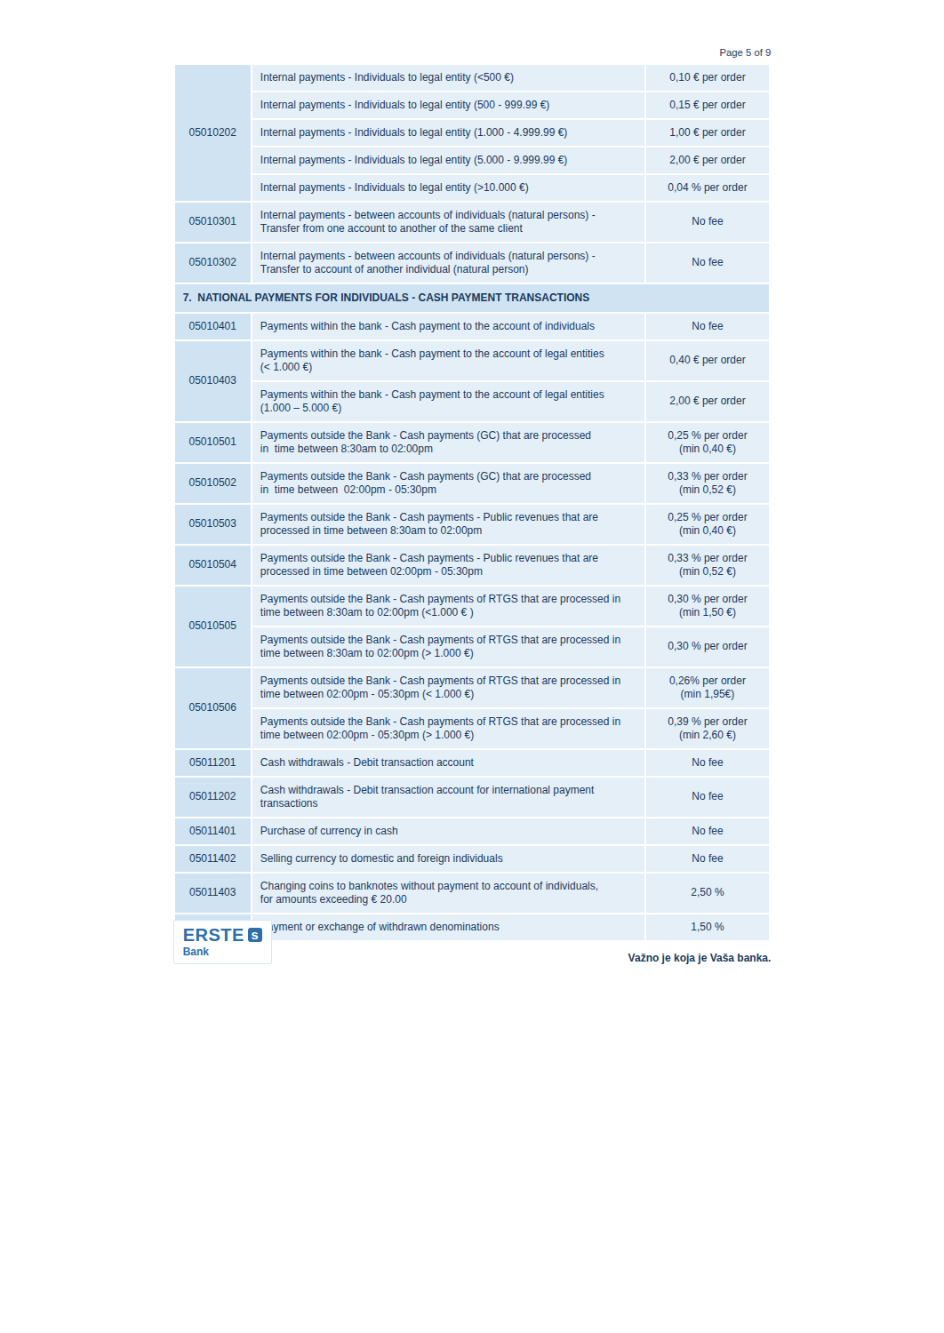Page 5 of 9
| 05010202 | Internal payments - Individuals to legal entity (<500 €) | 0,10 € per order |
| Internal payments - Individuals to legal entity (500 - 999.99 €) | 0,15 € per order |
| Internal payments - Individuals to legal entity (1.000 - 4.999.99 €) | 1,00 € per order |
| Internal payments - Individuals to legal entity (5.000 - 9.999.99 €) | 2,00 € per order |
| Internal payments - Individuals to legal entity (>10.000 €) | 0,04 % per order |
| 05010301 | Internal payments - between accounts of individuals (natural persons) - Transfer from one account to another of the same client | No fee |
| 05010302 | Internal payments - between accounts of individuals (natural persons) - Transfer to account of another individual (natural person) | No fee |
| 7. NATIONAL PAYMENTS FOR INDIVIDUALS - CASH PAYMENT TRANSACTIONS |
| 05010401 | Payments within the bank - Cash payment to the account of individuals | No fee |
| 05010403 | Payments within the bank - Cash payment to the account of legal entities (< 1.000 €) | 0,40 € per order |
| Payments within the bank - Cash payment to the account of legal entities (1.000 – 5.000 €) | 2,00 € per order |
| 05010501 | Payments outside the Bank - Cash payments (GC) that are processed in time between 8:30am to 02:00pm | 0,25 % per order (min 0,40 €) |
| 05010502 | Payments outside the Bank - Cash payments (GC) that are processed in time between 02:00pm - 05:30pm | 0,33 % per order (min 0,52 €) |
| 05010503 | Payments outside the Bank - Cash payments - Public revenues that are processed in time between 8:30am to 02:00pm | 0,25 % per order (min 0,40 €) |
| 05010504 | Payments outside the Bank - Cash payments - Public revenues that are processed in time between 02:00pm - 05:30pm | 0,33 % per order (min 0,52 €) |
| 05010505 | Payments outside the Bank - Cash payments of RTGS that are processed in time between 8:30am to 02:00pm (<1.000 € ) | 0,30 % per order (min 1,50 €) |
| Payments outside the Bank - Cash payments of RTGS that are processed in time between 8:30am to 02:00pm (> 1.000 €) | 0,30 % per order |
| 05010506 | Payments outside the Bank - Cash payments of RTGS that are processed in time between 02:00pm - 05:30pm (< 1.000 €) | 0,26% per order (min 1,95€) |
| Payments outside the Bank - Cash payments of RTGS that are processed in time between 02:00pm - 05:30pm (> 1.000 €) | 0,39 % per order (min 2,60 €) |
| 05011201 | Cash withdrawals - Debit transaction account | No fee |
| 05011202 | Cash withdrawals - Debit transaction account for international payment transactions | No fee |
| 05011401 | Purchase of currency in cash | No fee |
| 05011402 | Selling currency to domestic and foreign individuals | No fee |
| 05011403 | Changing coins to banknotes without payment to account of individuals, for amounts exceeding € 20.00 | 2,50 % |
| 05011404 | Payment or exchange of withdrawn denominations | 1,50 % |
ERSTEs
Bank
Važno je koja je Vaša banka.